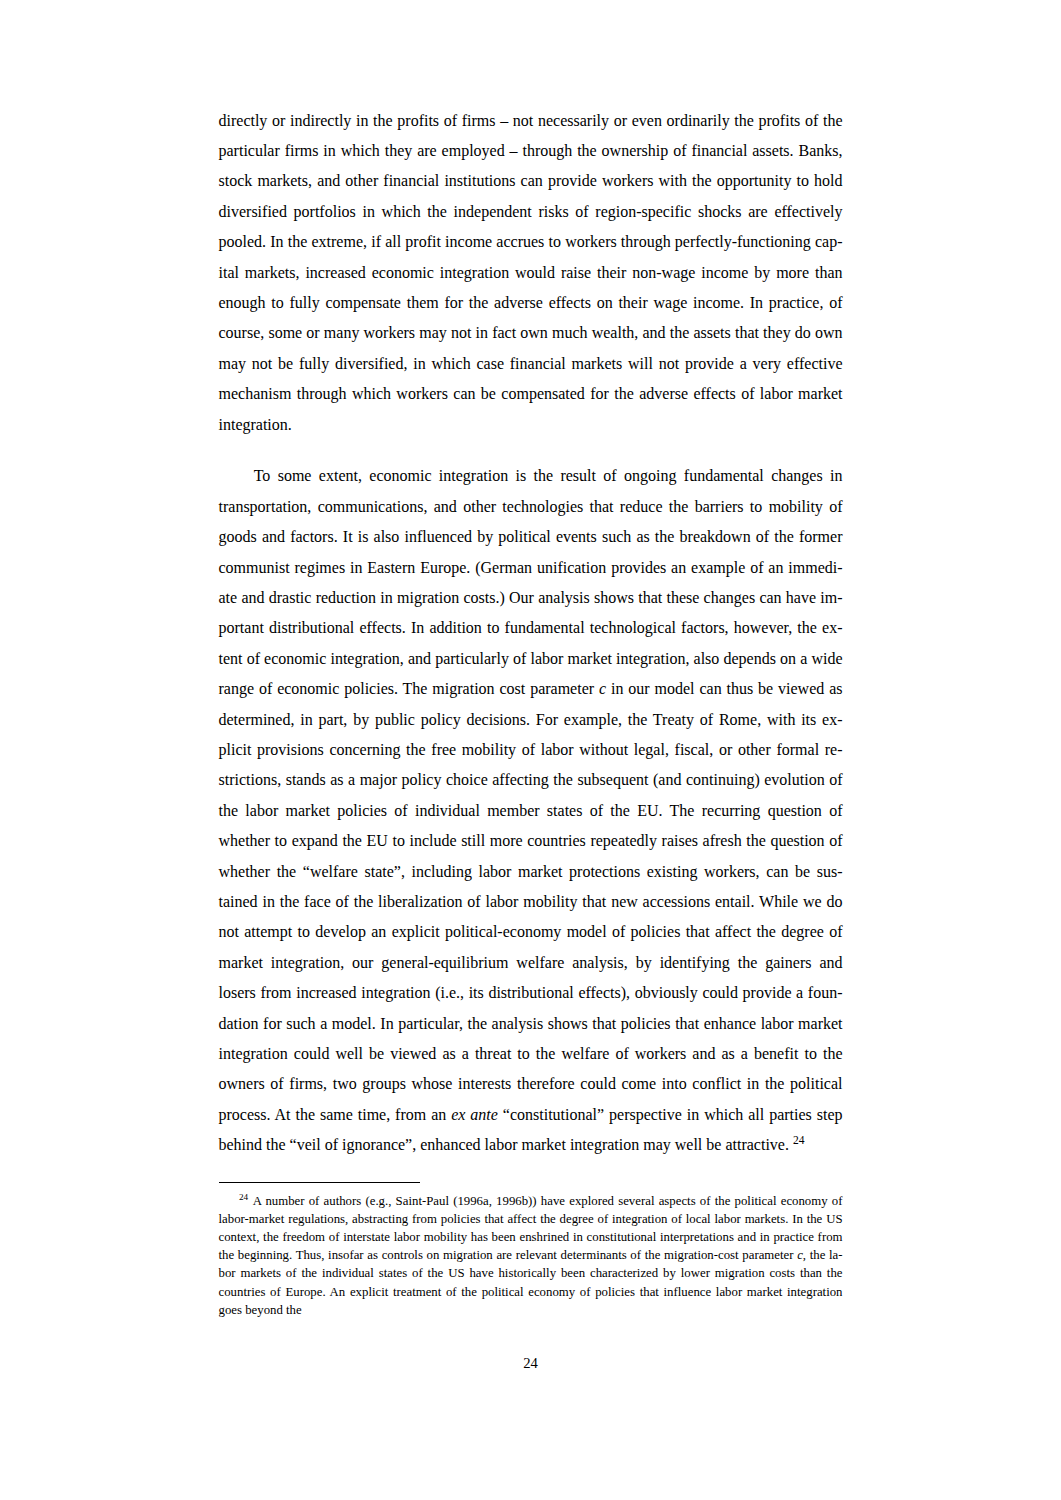directly or indirectly in the profits of firms – not necessarily or even ordinarily the profits of the particular firms in which they are employed – through the ownership of financial assets. Banks, stock markets, and other financial institutions can provide workers with the opportunity to hold diversified portfolios in which the independent risks of region-specific shocks are effectively pooled. In the extreme, if all profit income accrues to workers through perfectly-functioning capital markets, increased economic integration would raise their non-wage income by more than enough to fully compensate them for the adverse effects on their wage income. In practice, of course, some or many workers may not in fact own much wealth, and the assets that they do own may not be fully diversified, in which case financial markets will not provide a very effective mechanism through which workers can be compensated for the adverse effects of labor market integration.
To some extent, economic integration is the result of ongoing fundamental changes in transportation, communications, and other technologies that reduce the barriers to mobility of goods and factors. It is also influenced by political events such as the breakdown of the former communist regimes in Eastern Europe. (German unification provides an example of an immediate and drastic reduction in migration costs.) Our analysis shows that these changes can have important distributional effects. In addition to fundamental technological factors, however, the extent of economic integration, and particularly of labor market integration, also depends on a wide range of economic policies. The migration cost parameter c in our model can thus be viewed as determined, in part, by public policy decisions. For example, the Treaty of Rome, with its explicit provisions concerning the free mobility of labor without legal, fiscal, or other formal restrictions, stands as a major policy choice affecting the subsequent (and continuing) evolution of the labor market policies of individual member states of the EU. The recurring question of whether to expand the EU to include still more countries repeatedly raises afresh the question of whether the “welfare state”, including labor market protections existing workers, can be sustained in the face of the liberalization of labor mobility that new accessions entail. While we do not attempt to develop an explicit political-economy model of policies that affect the degree of market integration, our general-equilibrium welfare analysis, by identifying the gainers and losers from increased integration (i.e., its distributional effects), obviously could provide a foundation for such a model. In particular, the analysis shows that policies that enhance labor market integration could well be viewed as a threat to the welfare of workers and as a benefit to the owners of firms, two groups whose interests therefore could come into conflict in the political process. At the same time, from an ex ante “constitutional” perspective in which all parties step behind the “veil of ignorance”, enhanced labor market integration may well be attractive. 24
24 A number of authors (e.g., Saint-Paul (1996a, 1996b)) have explored several aspects of the political economy of labor-market regulations, abstracting from policies that affect the degree of integration of local labor markets. In the US context, the freedom of interstate labor mobility has been enshrined in constitutional interpretations and in practice from the beginning. Thus, insofar as controls on migration are relevant determinants of the migration-cost parameter c, the labor markets of the individual states of the US have historically been characterized by lower migration costs than the countries of Europe. An explicit treatment of the political economy of policies that influence labor market integration goes beyond the
24